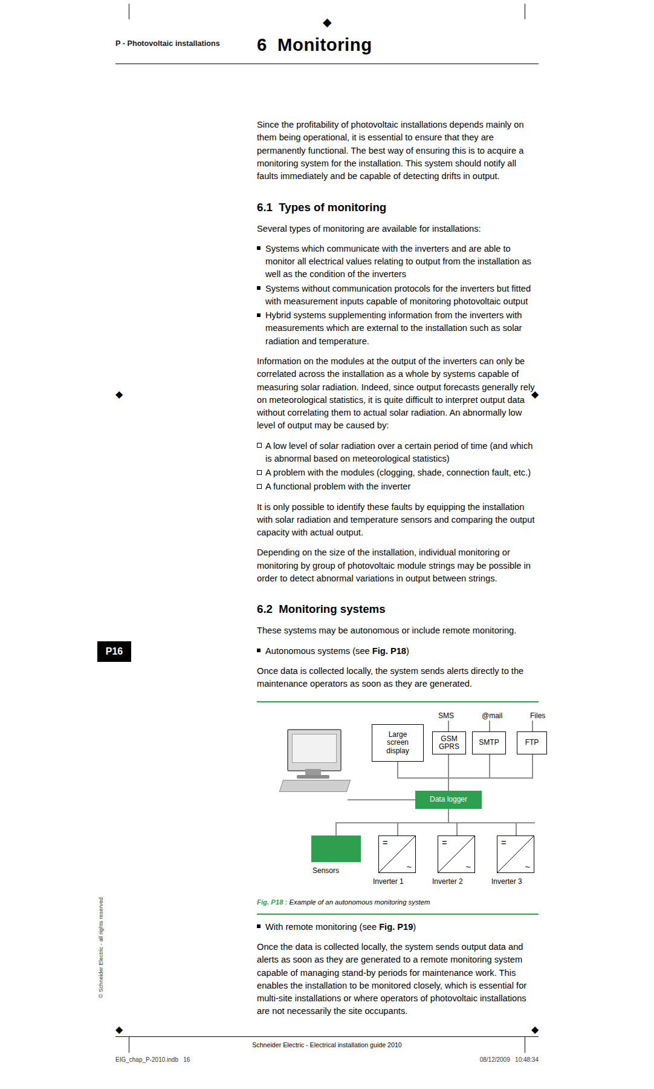◆
P - Photovoltaic installations
6 Monitoring
P16
© Schneider Electric - all rights reserved
◆
◆
Since the profitability of photovoltaic installations depends mainly on them being operational, it is essential to ensure that they are permanently functional. The best way of ensuring this is to acquire a monitoring system for the installation. This system should notify all faults immediately and be capable of detecting drifts in output.
6.1 Types of monitoring
Several types of monitoring are available for installations:
Systems which communicate with the inverters and are able to monitor all electrical values relating to output from the installation as well as the condition of the inverters
Systems without communication protocols for the inverters but fitted with measurement inputs capable of monitoring photovoltaic output
Hybrid systems supplementing information from the inverters with measurements which are external to the installation such as solar radiation and temperature.
Information on the modules at the output of the inverters can only be correlated across the installation as a whole by systems capable of measuring solar radiation. Indeed, since output forecasts generally rely on meteorological statistics, it is quite difficult to interpret output data without correlating them to actual solar radiation. An abnormally low level of output may be caused by:
A low level of solar radiation over a certain period of time (and which is abnormal based on meteorological statistics)
A problem with the modules (clogging, shade, connection fault, etc.)
A functional problem with the inverter
It is only possible to identify these faults by equipping the installation with solar radiation and temperature sensors and comparing the output capacity with actual output.
Depending on the size of the installation, individual monitoring or monitoring by group of photovoltaic module strings may be possible in order to detect abnormal variations in output between strings.
6.2 Monitoring systems
These systems may be autonomous or include remote monitoring.
Autonomous systems (see Fig. P18)
Once data is collected locally, the system sends alerts directly to the maintenance operators as soon as they are generated.
SMS
@mail
Files
Large
screen
display
GSM
GPRS
SMTP
FTP
Data logger
Sensors
= ~
= ~
= ~
Inverter 1
Inverter 2
Inverter 3
Fig. P18 : Example of an autonomous monitoring system
With remote monitoring (see Fig. P19)
Once the data is collected locally, the system sends output data and alerts as soon as they are generated to a remote monitoring system capable of managing stand-by periods for maintenance work. This enables the installation to be monitored closely, which is essential for multi-site installations or where operators of photovoltaic installations are not necessarily the site occupants.
◆
◆
Schneider Electric - Electrical installation guide 2010
EIG_chap_P-2010.indb 16 08/12/2009 10:48:34